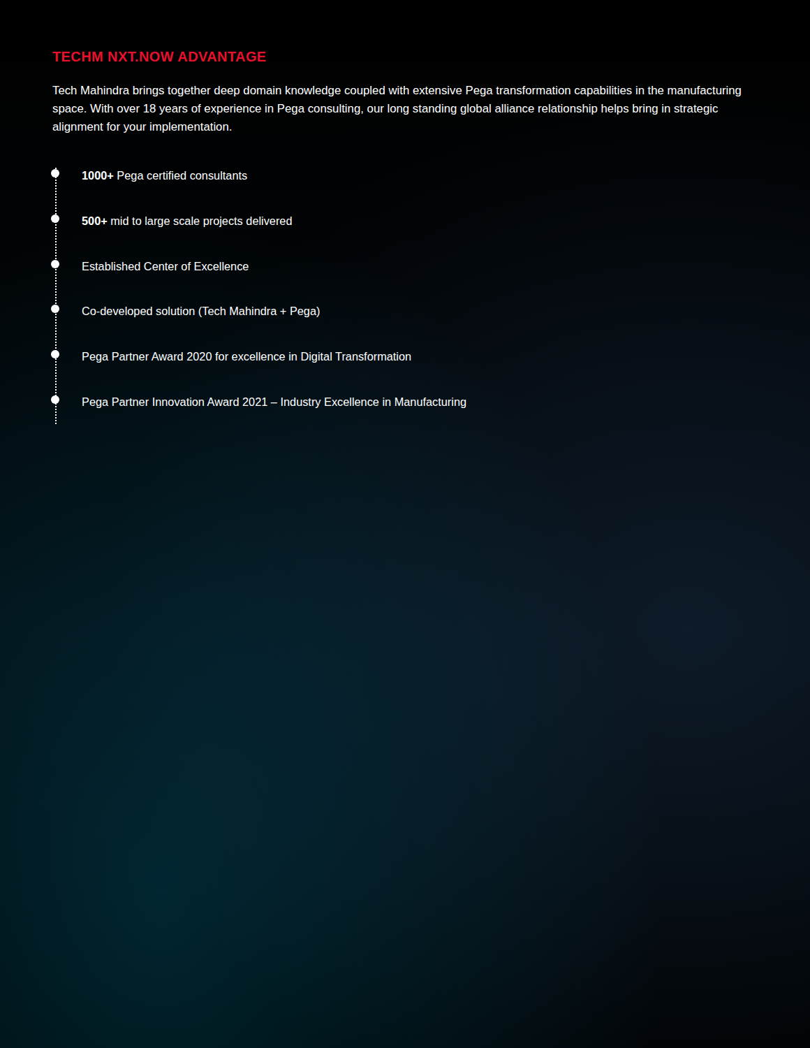TechM NXT.NOW Advantage
Tech Mahindra brings together deep domain knowledge coupled with extensive Pega transformation capabilities in the manufacturing space. With over 18 years of experience in Pega consulting, our long standing global alliance relationship helps bring in strategic alignment for your implementation.
1000+ Pega certified consultants
500+ mid to large scale projects delivered
Established Center of Excellence
Co-developed solution (Tech Mahindra + Pega)
Pega Partner Award 2020 for excellence in Digital Transformation
Pega Partner Innovation Award 2021 – Industry Excellence in Manufacturing